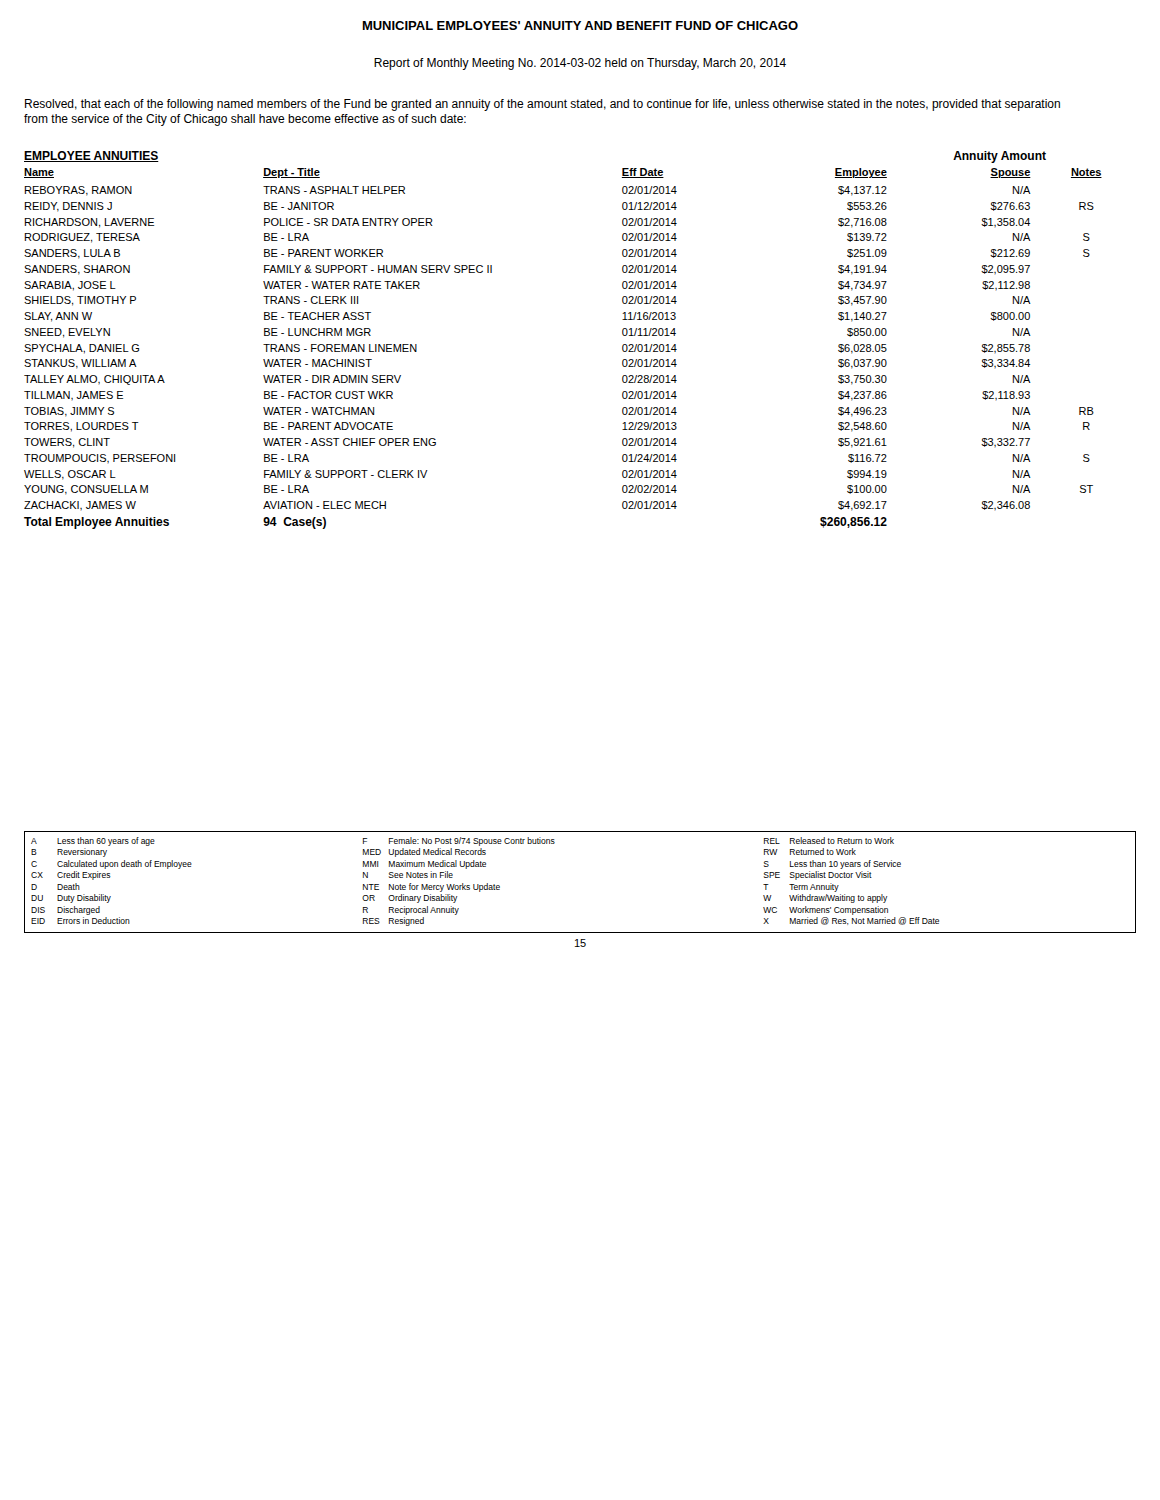MUNICIPAL EMPLOYEES' ANNUITY AND BENEFIT FUND OF CHICAGO
Report of Monthly Meeting No. 2014-03-02 held on Thursday, March 20, 2014
Resolved, that each of the following named members of the Fund be granted an annuity of the amount stated, and to continue for life, unless otherwise stated in the notes, provided that separation from the service of the City of Chicago shall have become effective as of such date:
EMPLOYEE ANNUITIES
Annuity Amount
| Name | Dept - Title | Eff Date | Employee | Spouse | Notes |
| --- | --- | --- | --- | --- | --- |
| REBOYRAS, RAMON | TRANS - ASPHALT HELPER | 02/01/2014 | $4,137.12 | N/A | |
| REIDY, DENNIS J | BE - JANITOR | 01/12/2014 | $553.26 | $276.63 | RS |
| RICHARDSON, LAVERNE | POLICE - SR DATA ENTRY OPER | 02/01/2014 | $2,716.08 | $1,358.04 | |
| RODRIGUEZ, TERESA | BE - LRA | 02/01/2014 | $139.72 | N/A | S |
| SANDERS, LULA B | BE - PARENT WORKER | 02/01/2014 | $251.09 | $212.69 | S |
| SANDERS, SHARON | FAMILY & SUPPORT - HUMAN SERV SPEC II | 02/01/2014 | $4,191.94 | $2,095.97 | |
| SARABIA, JOSE L | WATER - WATER RATE TAKER | 02/01/2014 | $4,734.97 | $2,112.98 | |
| SHIELDS, TIMOTHY P | TRANS - CLERK III | 02/01/2014 | $3,457.90 | N/A | |
| SLAY, ANN W | BE - TEACHER ASST | 11/16/2013 | $1,140.27 | $800.00 | |
| SNEED, EVELYN | BE - LUNCHRM MGR | 01/11/2014 | $850.00 | N/A | |
| SPYCHALA, DANIEL G | TRANS - FOREMAN LINEMEN | 02/01/2014 | $6,028.05 | $2,855.78 | |
| STANKUS, WILLIAM A | WATER - MACHINIST | 02/01/2014 | $6,037.90 | $3,334.84 | |
| TALLEY ALMO, CHIQUITA A | WATER - DIR ADMIN SERV | 02/28/2014 | $3,750.30 | N/A | |
| TILLMAN, JAMES E | BE - FACTOR CUST WKR | 02/01/2014 | $4,237.86 | $2,118.93 | |
| TOBIAS, JIMMY S | WATER - WATCHMAN | 02/01/2014 | $4,496.23 | N/A | RB |
| TORRES, LOURDES T | BE - PARENT ADVOCATE | 12/29/2013 | $2,548.60 | N/A | R |
| TOWERS, CLINT | WATER - ASST CHIEF OPER ENG | 02/01/2014 | $5,921.61 | $3,332.77 | |
| TROUMPOUCIS, PERSEFONI | BE - LRA | 01/24/2014 | $116.72 | N/A | S |
| WELLS, OSCAR L | FAMILY & SUPPORT - CLERK IV | 02/01/2014 | $994.19 | N/A | |
| YOUNG, CONSUELLA M | BE - LRA | 02/02/2014 | $100.00 | N/A | ST |
| ZACHACKI, JAMES W | AVIATION - ELEC MECH | 02/01/2014 | $4,692.17 | $2,346.08 | |
| Total Employee Annuities | 94 Case(s) | | $260,856.12 | | |
| A | Less than 60 years of age | F | Female: No Post 9/74 Spouse Contr butions | REL | Released to Return to Work |
| B | Reversionary | MED | Updated Medical Records | RW | Returned to Work |
| C | Calculated upon death of Employee | MMI | Maximum Medical Update | S | Less than 10 years of Service |
| CX | Credit Expires | N | See Notes in File | SPE | Specialist Doctor Visit |
| D | Death | NTE | Note for Mercy Works Update | T | Term Annuity |
| DU | Duty Disability | OR | Ordinary Disability | W | Withdraw/Waiting to apply |
| DIS | Discharged | R | Reciprocal Annuity | WC | Workmens' Compensation |
| EID | Errors in Deduction | RES | Resigned | X | Married @ Res, Not Married @ Eff Date |
15